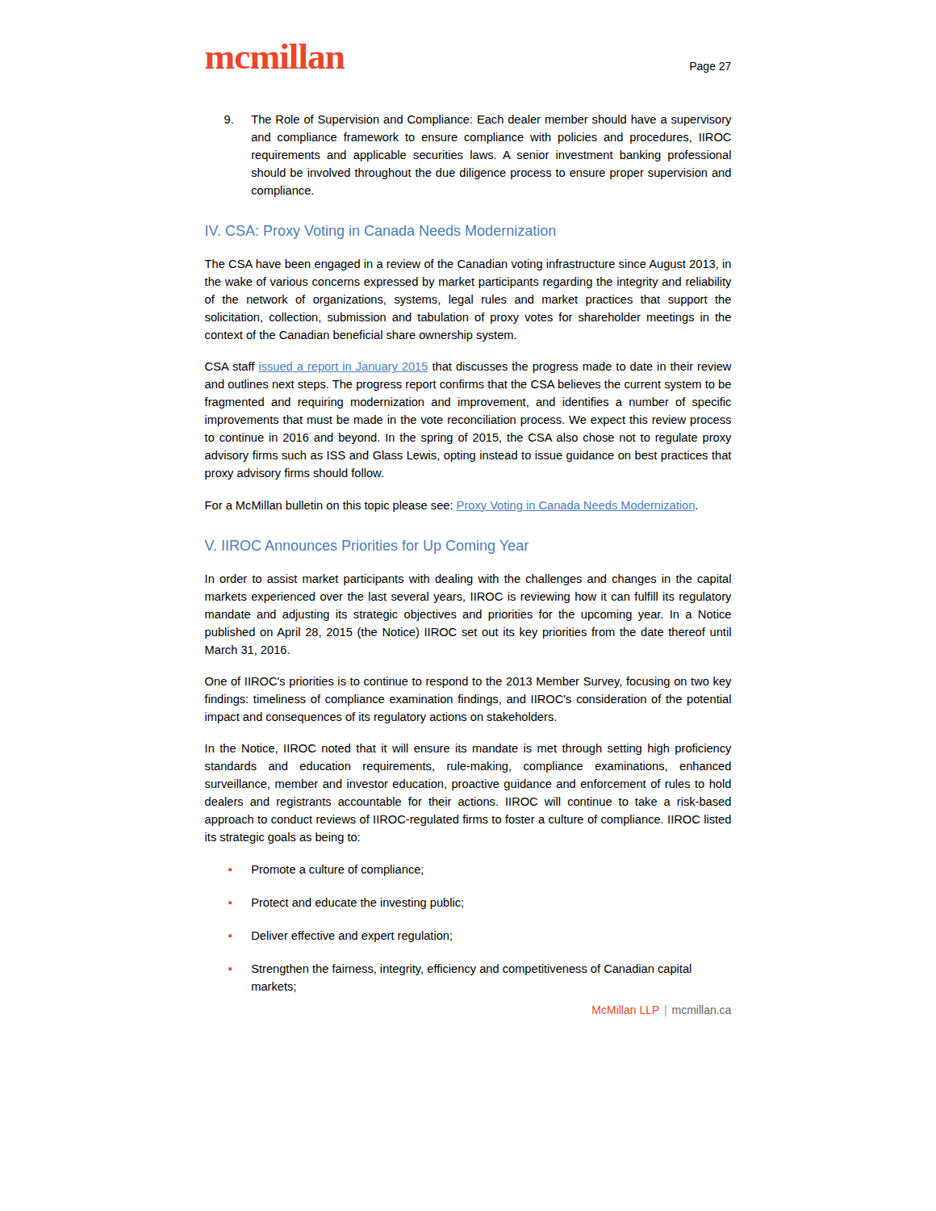mcmillan
Page 27
The Role of Supervision and Compliance: Each dealer member should have a supervisory and compliance framework to ensure compliance with policies and procedures, IIROC requirements and applicable securities laws. A senior investment banking professional should be involved throughout the due diligence process to ensure proper supervision and compliance.
IV. CSA: Proxy Voting in Canada Needs Modernization
The CSA have been engaged in a review of the Canadian voting infrastructure since August 2013, in the wake of various concerns expressed by market participants regarding the integrity and reliability of the network of organizations, systems, legal rules and market practices that support the solicitation, collection, submission and tabulation of proxy votes for shareholder meetings in the context of the Canadian beneficial share ownership system.
CSA staff issued a report in January 2015 that discusses the progress made to date in their review and outlines next steps. The progress report confirms that the CSA believes the current system to be fragmented and requiring modernization and improvement, and identifies a number of specific improvements that must be made in the vote reconciliation process. We expect this review process to continue in 2016 and beyond. In the spring of 2015, the CSA also chose not to regulate proxy advisory firms such as ISS and Glass Lewis, opting instead to issue guidance on best practices that proxy advisory firms should follow.
For a McMillan bulletin on this topic please see: Proxy Voting in Canada Needs Modernization.
V. IIROC Announces Priorities for Up Coming Year
In order to assist market participants with dealing with the challenges and changes in the capital markets experienced over the last several years, IIROC is reviewing how it can fulfill its regulatory mandate and adjusting its strategic objectives and priorities for the upcoming year. In a Notice published on April 28, 2015 (the Notice) IIROC set out its key priorities from the date thereof until March 31, 2016.
One of IIROC's priorities is to continue to respond to the 2013 Member Survey, focusing on two key findings: timeliness of compliance examination findings, and IIROC's consideration of the potential impact and consequences of its regulatory actions on stakeholders.
In the Notice, IIROC noted that it will ensure its mandate is met through setting high proficiency standards and education requirements, rule-making, compliance examinations, enhanced surveillance, member and investor education, proactive guidance and enforcement of rules to hold dealers and registrants accountable for their actions. IIROC will continue to take a risk-based approach to conduct reviews of IIROC-regulated firms to foster a culture of compliance. IIROC listed its strategic goals as being to:
Promote a culture of compliance;
Protect and educate the investing public;
Deliver effective and expert regulation;
Strengthen the fairness, integrity, efficiency and competitiveness of Canadian capital markets;
McMillan LLP|mcmillan.ca